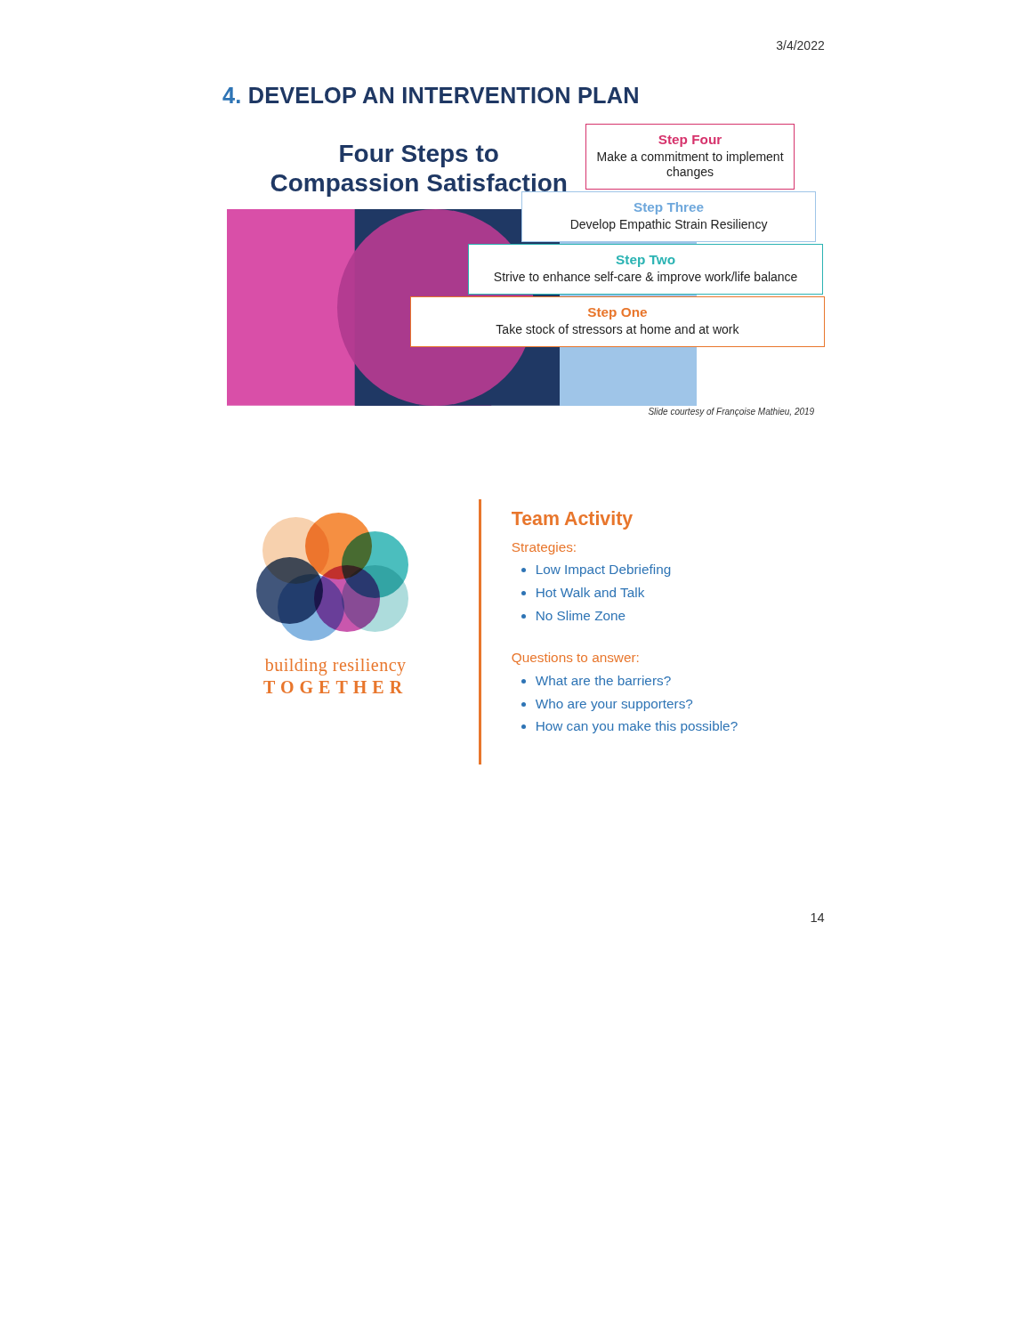3/4/2022
4. DEVELOP AN INTERVENTION PLAN
Four Steps to
Compassion Satisfaction
Step Four Make a commitment to implement changes
Step Three Develop Empathic Strain Resiliency
Step Two Strive to enhance self-care & improve work/life balance
Step One Take stock of stressors at home and at work
Slide courtesy of Françoise Mathieu, 2019
building resiliency
TOGETHER
Team Activity
Strategies:
Low Impact Debriefing
Hot Walk and Talk
No Slime Zone
Questions to answer:
What are the barriers?
Who are your supporters?
How can you make this possible?
14